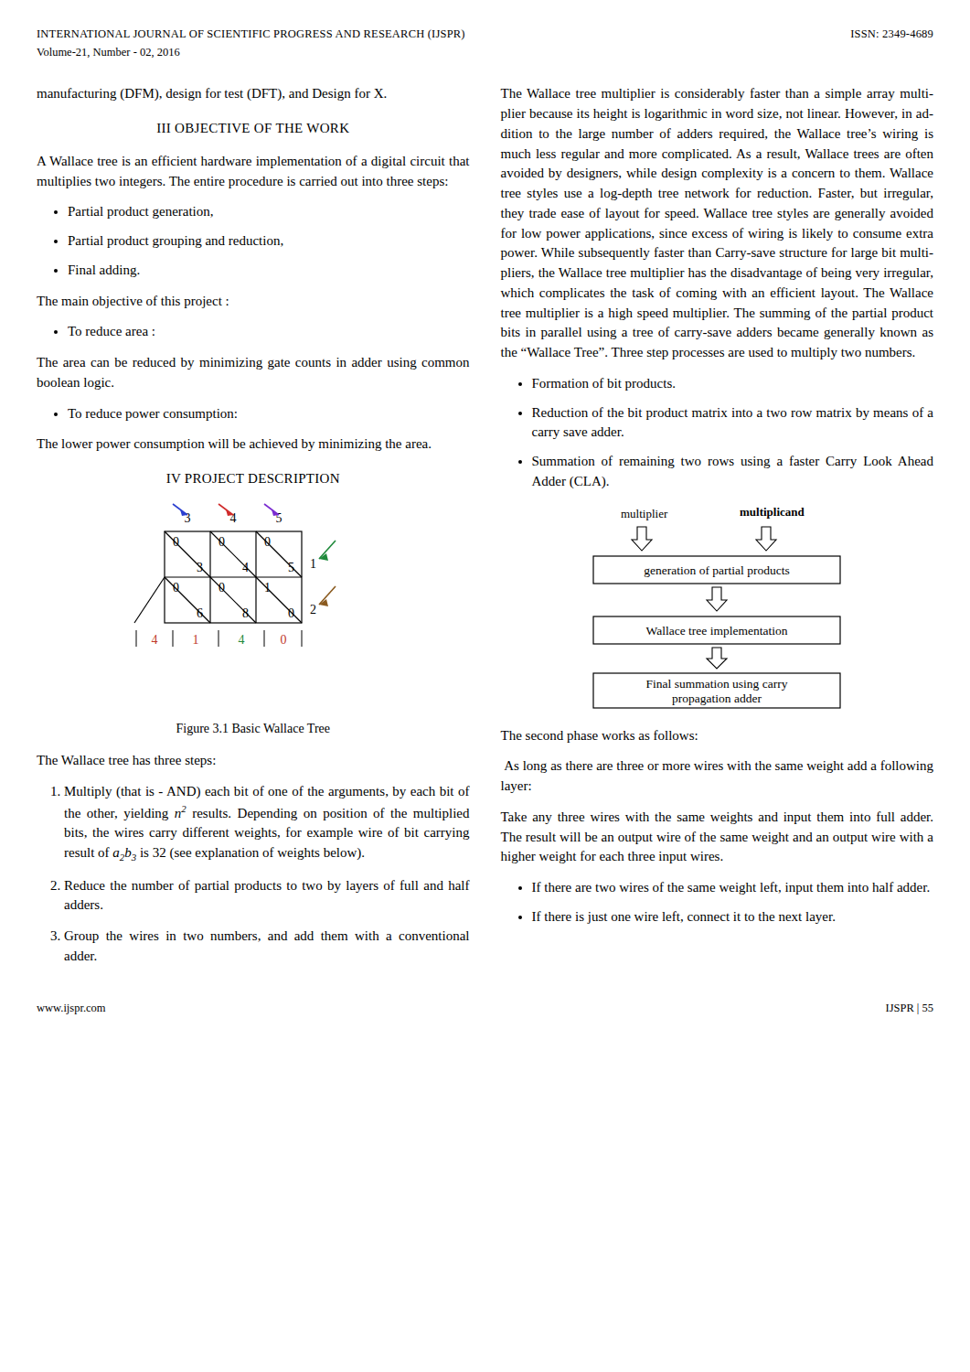INTERNATIONAL JOURNAL OF SCIENTIFIC PROGRESS AND RESEARCH (IJSPR) ISSN: 2349-4689
Volume-21, Number - 02, 2016
manufacturing (DFM), design for test (DFT), and Design for X.
III OBJECTIVE OF THE WORK
A Wallace tree is an efficient hardware implementation of a digital circuit that multiplies two integers. The entire procedure is carried out into three steps:
Partial product generation,
Partial product grouping and reduction,
Final adding.
The main objective of this project :
To reduce area :
The area can be reduced by minimizing gate counts in adder using common boolean logic.
To reduce power consumption:
The lower power consumption will be achieved by minimizing the area.
IV PROJECT DESCRIPTION
3 4 5 0 0 0 3 4 5 0 0 1 6 8 0 1 2 4 1 4 0
Figure 3.1 Basic Wallace Tree
The Wallace tree has three steps:
Multiply (that is - AND) each bit of one of the arguments, by each bit of the other, yielding n2 results. Depending on position of the multiplied bits, the wires carry different weights, for example wire of bit carrying result of a2b3 is 32 (see explanation of weights below).
Reduce the number of partial products to two by layers of full and half adders.
Group the wires in two numbers, and add them with a conventional adder.
The Wallace tree multiplier is considerably faster than a simple array multiplier because its height is logarithmic in word size, not linear. However, in addition to the large number of adders required, the Wallace tree’s wiring is much less regular and more complicated. As a result, Wallace trees are often avoided by designers, while design complexity is a concern to them. Wallace tree styles use a log-depth tree network for reduction. Faster, but irregular, they trade ease of layout for speed. Wallace tree styles are generally avoided for low power applications, since excess of wiring is likely to consume extra power. While subsequently faster than Carry-save structure for large bit multipliers, the Wallace tree multiplier has the disadvantage of being very irregular, which complicates the task of coming with an efficient layout. The Wallace tree multiplier is a high speed multiplier. The summing of the partial product bits in parallel using a tree of carry-save adders became generally known as the “Wallace Tree”. Three step processes are used to multiply two numbers.
Formation of bit products.
Reduction of the bit product matrix into a two row matrix by means of a carry save adder.
Summation of remaining two rows using a faster Carry Look Ahead Adder (CLA).
multiplier multiplicand generation of partial products Wallace tree implementation Final summation using carry propagation adder
The second phase works as follows:
As long as there are three or more wires with the same weight add a following layer:
Take any three wires with the same weights and input them into full adder. The result will be an output wire of the same weight and an output wire with a higher weight for each three input wires.
If there are two wires of the same weight left, input them into half adder.
If there is just one wire left, connect it to the next layer.
www.ijspr.com IJSPR | 55